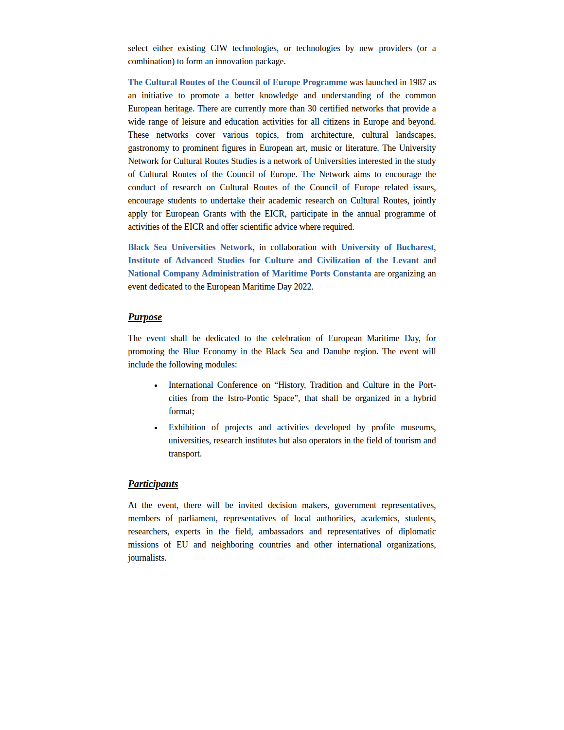select either existing CIW technologies, or technologies by new providers (or a combination) to form an innovation package.
The Cultural Routes of the Council of Europe Programme was launched in 1987 as an initiative to promote a better knowledge and understanding of the common European heritage. There are currently more than 30 certified networks that provide a wide range of leisure and education activities for all citizens in Europe and beyond. These networks cover various topics, from architecture, cultural landscapes, gastronomy to prominent figures in European art, music or literature. The University Network for Cultural Routes Studies is a network of Universities interested in the study of Cultural Routes of the Council of Europe. The Network aims to encourage the conduct of research on Cultural Routes of the Council of Europe related issues, encourage students to undertake their academic research on Cultural Routes, jointly apply for European Grants with the EICR, participate in the annual programme of activities of the EICR and offer scientific advice where required.
Black Sea Universities Network, in collaboration with University of Bucharest, Institute of Advanced Studies for Culture and Civilization of the Levant and National Company Administration of Maritime Ports Constanta are organizing an event dedicated to the European Maritime Day 2022.
Purpose
The event shall be dedicated to the celebration of European Maritime Day, for promoting the Blue Economy in the Black Sea and Danube region. The event will include the following modules:
International Conference on “History, Tradition and Culture in the Port-cities from the Istro-Pontic Space”, that shall be organized in a hybrid format;
Exhibition of projects and activities developed by profile museums, universities, research institutes but also operators in the field of tourism and transport.
Participants
At the event, there will be invited decision makers, government representatives, members of parliament, representatives of local authorities, academics, students, researchers, experts in the field, ambassadors and representatives of diplomatic missions of EU and neighboring countries and other international organizations, journalists.